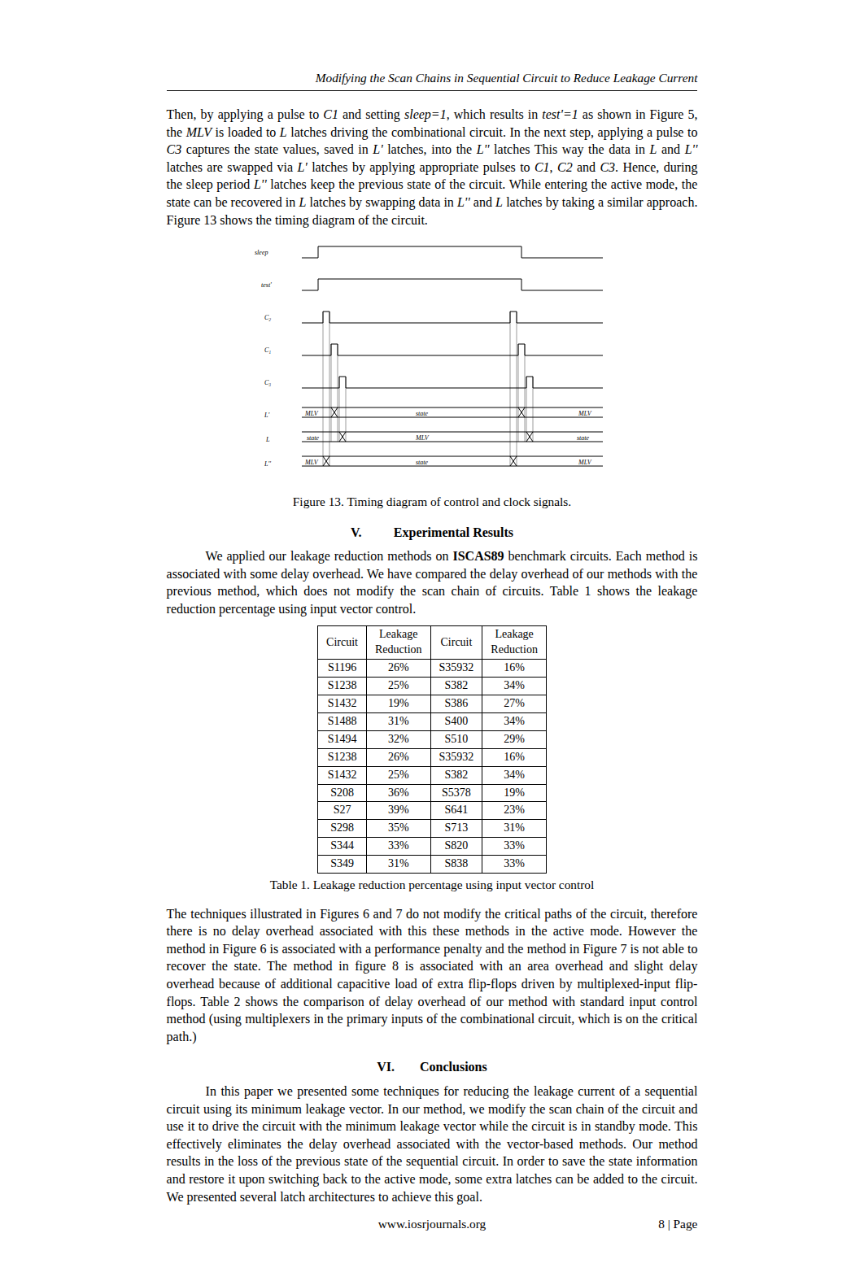Modifying the Scan Chains in Sequential Circuit to Reduce Leakage Current
Then, by applying a pulse to C1 and setting sleep=1, which results in test'=1 as shown in Figure 5, the MLV is loaded to L latches driving the combinational circuit. In the next step, applying a pulse to C3 captures the state values, saved in L' latches, into the L'' latches This way the data in L and L'' latches are swapped via L' latches by applying appropriate pulses to C1, C2 and C3. Hence, during the sleep period L'' latches keep the previous state of the circuit. While entering the active mode, the state can be recovered in L latches by swapping data in L'' and L latches by taking a similar approach. Figure 13 shows the timing diagram of the circuit.
sleep test' C₂ C₁ C₃ L' L L'' MLV state MLV state MLV state MLV state MLV
Figure 13. Timing diagram of control and clock signals.
V. Experimental Results
We applied our leakage reduction methods on ISCAS89 benchmark circuits. Each method is associated with some delay overhead. We have compared the delay overhead of our methods with the previous method, which does not modify the scan chain of circuits. Table 1 shows the leakage reduction percentage using input vector control.
| Circuit | Leakage Reduction | Circuit | Leakage Reduction |
| --- | --- | --- | --- |
| S1196 | 26% | S35932 | 16% |
| S1238 | 25% | S382 | 34% |
| S1432 | 19% | S386 | 27% |
| S1488 | 31% | S400 | 34% |
| S1494 | 32% | S510 | 29% |
| S1238 | 26% | S35932 | 16% |
| S1432 | 25% | S382 | 34% |
| S208 | 36% | S5378 | 19% |
| S27 | 39% | S641 | 23% |
| S298 | 35% | S713 | 31% |
| S344 | 33% | S820 | 33% |
| S349 | 31% | S838 | 33% |
Table 1. Leakage reduction percentage using input vector control
The techniques illustrated in Figures 6 and 7 do not modify the critical paths of the circuit, therefore there is no delay overhead associated with this these methods in the active mode. However the method in Figure 6 is associated with a performance penalty and the method in Figure 7 is not able to recover the state. The method in figure 8 is associated with an area overhead and slight delay overhead because of additional capacitive load of extra flip-flops driven by multiplexed-input flip-flops. Table 2 shows the comparison of delay overhead of our method with standard input control method (using multiplexers in the primary inputs of the combinational circuit, which is on the critical path.)
VI. Conclusions
In this paper we presented some techniques for reducing the leakage current of a sequential circuit using its minimum leakage vector. In our method, we modify the scan chain of the circuit and use it to drive the circuit with the minimum leakage vector while the circuit is in standby mode. This effectively eliminates the delay overhead associated with the vector-based methods. Our method results in the loss of the previous state of the sequential circuit. In order to save the state information and restore it upon switching back to the active mode, some extra latches can be added to the circuit. We presented several latch architectures to achieve this goal.
www.iosrjournals.org
8 | Page